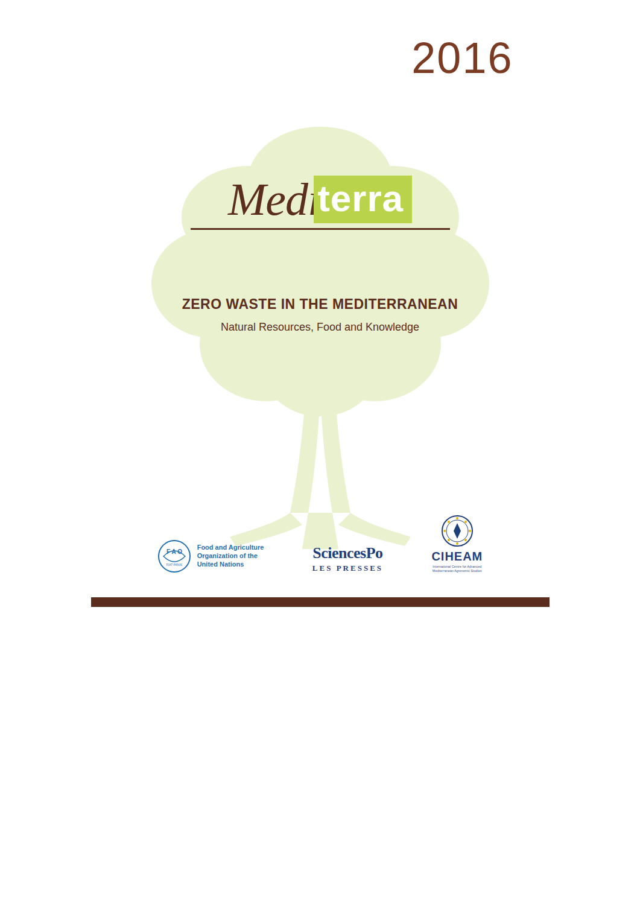2016
Medi terra
Zero Waste in the Mediterranean
Natural Resources, Food and Knowledge
F A O FIAT PANIS
Food and Agriculture
Organization of the
United Nations
SciencesPo
LES PRESSES
CIHEAM
International Centre for Advanced
Mediterranean Agronomic Studies